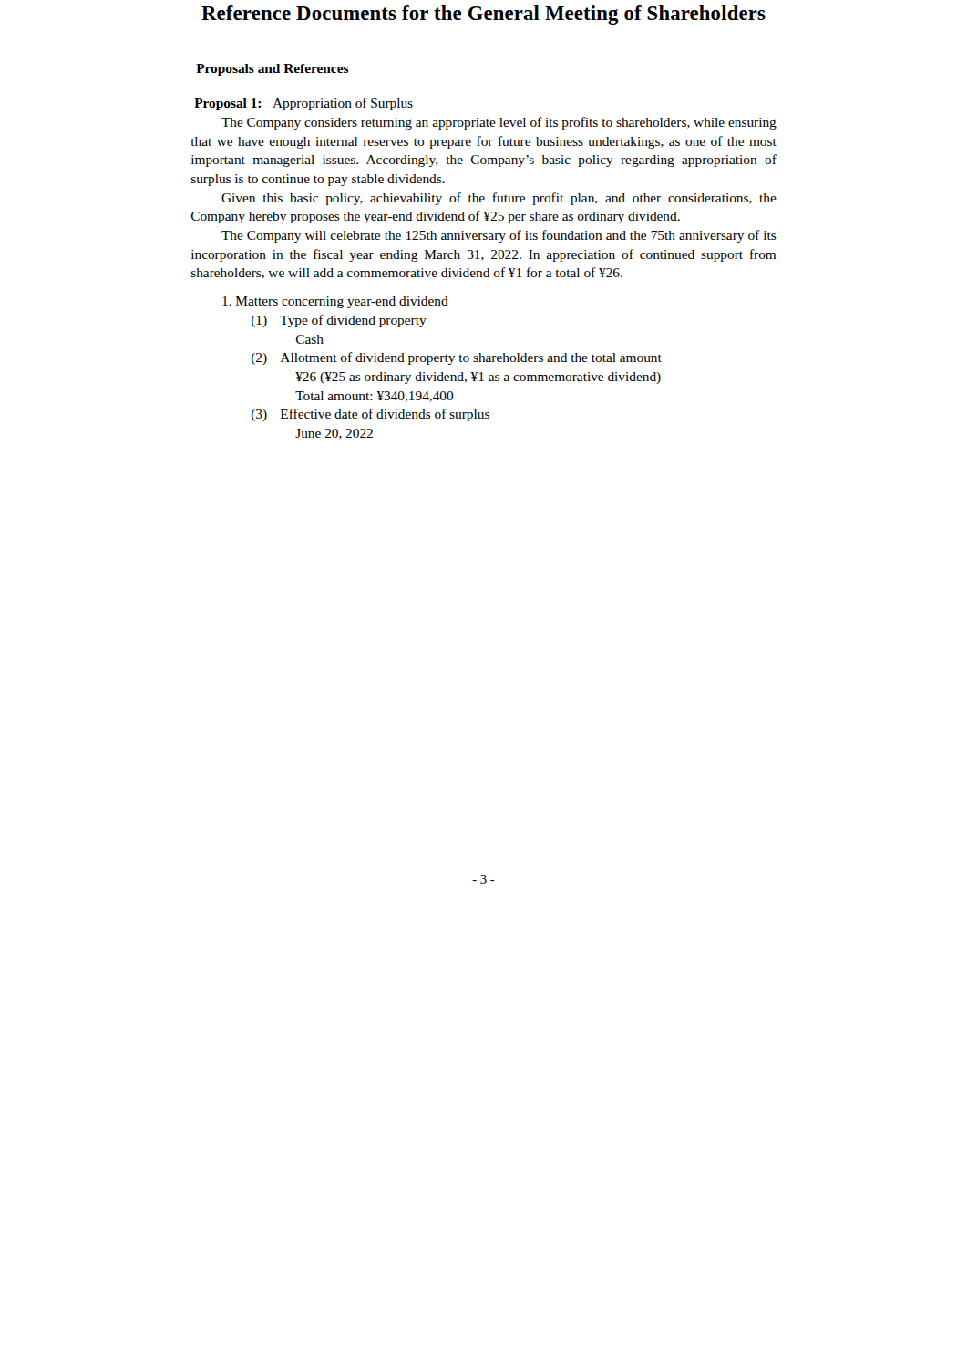Reference Documents for the General Meeting of Shareholders
Proposals and References
Proposal 1: Appropriation of Surplus
The Company considers returning an appropriate level of its profits to shareholders, while ensuring that we have enough internal reserves to prepare for future business undertakings, as one of the most important managerial issues. Accordingly, the Company’s basic policy regarding appropriation of surplus is to continue to pay stable dividends.
Given this basic policy, achievability of the future profit plan, and other considerations, the Company hereby proposes the year-end dividend of ¥25 per share as ordinary dividend.
The Company will celebrate the 125th anniversary of its foundation and the 75th anniversary of its incorporation in the fiscal year ending March 31, 2022. In appreciation of continued support from shareholders, we will add a commemorative dividend of ¥1 for a total of ¥26.
Matters concerning year-end dividend
Type of dividend property Cash
Allotment of dividend property to shareholders and the total amount ¥26 (¥25 as ordinary dividend, ¥1 as a commemorative dividend) Total amount: ¥340,194,400
Effective date of dividends of surplus June 20, 2022
- 3 -